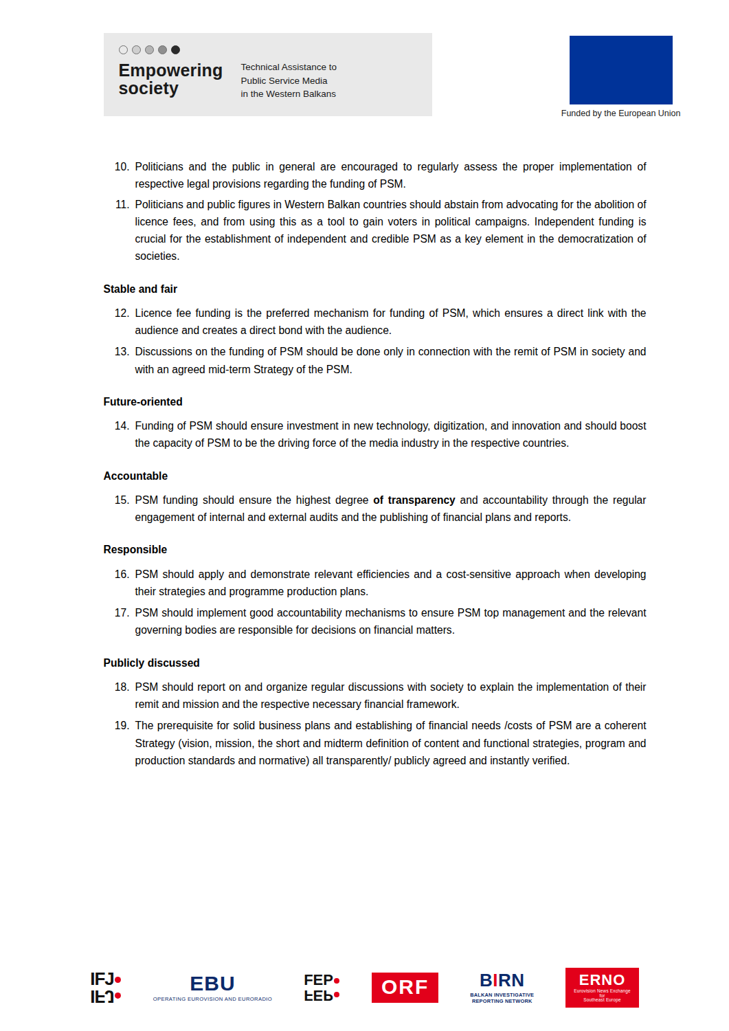Empowering society
Technical Assistance to
Public Service Media
in the Western Balkans
Funded by the European Union
10. Politicians and the public in general are encouraged to regularly assess the proper implementation of respective legal provisions regarding the funding of PSM.
11. Politicians and public figures in Western Balkan countries should abstain from advocating for the abolition of licence fees, and from using this as a tool to gain voters in political campaigns. Independent funding is crucial for the establishment of independent and credible PSM as a key element in the democratization of societies.
Stable and fair
12. Licence fee funding is the preferred mechanism for funding of PSM, which ensures a direct link with the audience and creates a direct bond with the audience.
13. Discussions on the funding of PSM should be done only in connection with the remit of PSM in society and with an agreed mid-term Strategy of the PSM.
Future-oriented
14. Funding of PSM should ensure investment in new technology, digitization, and innovation and should boost the capacity of PSM to be the driving force of the media industry in the respective countries.
Accountable
15. PSM funding should ensure the highest degree of transparency and accountability through the regular engagement of internal and external audits and the publishing of financial plans and reports.
Responsible
16. PSM should apply and demonstrate relevant efficiencies and a cost-sensitive approach when developing their strategies and programme production plans.
17. PSM should implement good accountability mechanisms to ensure PSM top management and the relevant governing bodies are responsible for decisions on financial matters.
Publicly discussed
18. PSM should report on and organize regular discussions with society to explain the implementation of their remit and mission and the respective necessary financial framework.
19. The prerequisite for solid business plans and establishing of financial needs /costs of PSM are a coherent Strategy (vision, mission, the short and midterm definition of content and functional strategies, program and production standards and normative) all transparently/ publicly agreed and instantly verified.
IFJ
IFJ
EBU
OPERATING EUROVISION AND EURORADIO
FEP
FEP
ORF
BIRN
BALKAN INVESTIGATIVE
REPORTING NETWORK
ERNO
Eurovision News Exchange
for
Southeast Europe